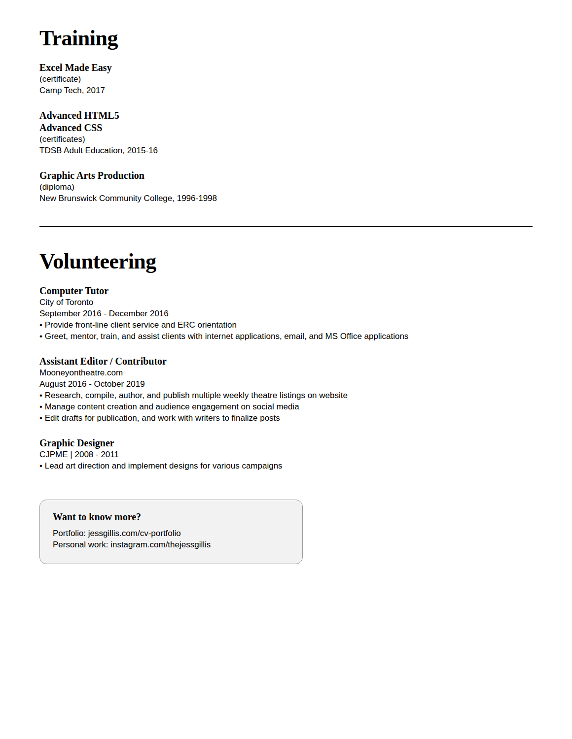Training
Excel Made Easy
(certificate)
Camp Tech, 2017
Advanced HTML5
Advanced CSS
(certificates)
TDSB Adult Education, 2015-16
Graphic Arts Production
(diploma)
New Brunswick Community College, 1996-1998
Volunteering
Computer Tutor
City of Toronto
September 2016 - December 2016
Provide front-line client service and ERC orientation
Greet, mentor, train, and assist clients with internet applications, email, and MS Office applications
Assistant Editor / Contributor
Mooneyontheatre.com
August 2016 - October 2019
Research, compile, author, and publish multiple weekly theatre listings on website
Manage content creation and audience engagement on social media
Edit drafts for publication, and work with writers to finalize posts
Graphic Designer
CJPME | 2008 - 2011
Lead art direction and implement designs for various campaigns
Want to know more?
Portfolio: jessgillis.com/cv-portfolio
Personal work: instagram.com/thejessgillis